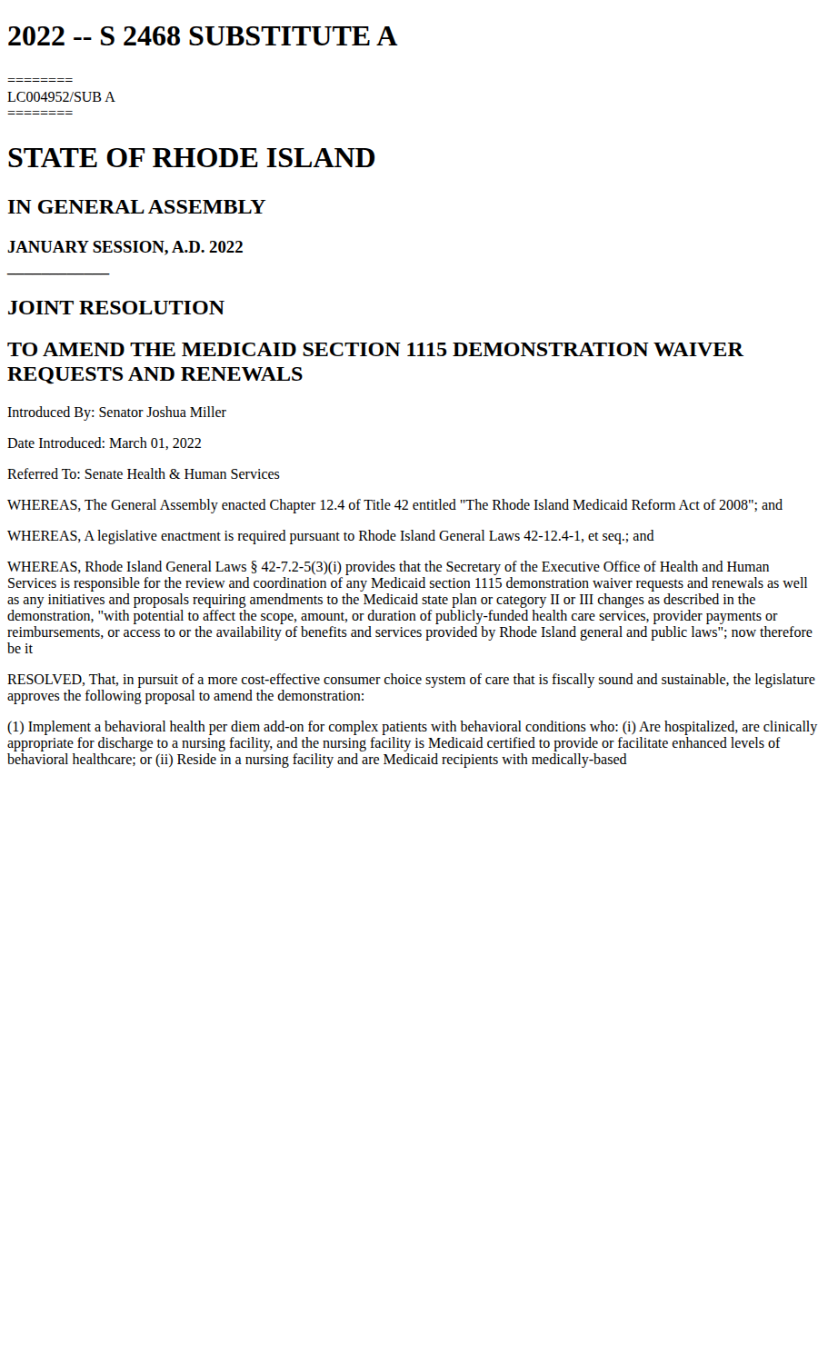2022 -- S 2468 SUBSTITUTE A
========
LC004952/SUB A
========
STATE OF RHODE ISLAND
IN GENERAL ASSEMBLY
JANUARY SESSION, A.D. 2022
____________
JOINT RESOLUTION
TO AMEND THE MEDICAID SECTION 1115 DEMONSTRATION WAIVER REQUESTS AND RENEWALS
Introduced By: Senator Joshua Miller
Date Introduced: March 01, 2022
Referred To: Senate Health & Human Services
WHEREAS, The General Assembly enacted Chapter 12.4 of Title 42 entitled "The Rhode Island Medicaid Reform Act of 2008"; and
WHEREAS, A legislative enactment is required pursuant to Rhode Island General Laws 42-12.4-1, et seq.; and
WHEREAS, Rhode Island General Laws § 42-7.2-5(3)(i) provides that the Secretary of the Executive Office of Health and Human Services is responsible for the review and coordination of any Medicaid section 1115 demonstration waiver requests and renewals as well as any initiatives and proposals requiring amendments to the Medicaid state plan or category II or III changes as described in the demonstration, "with potential to affect the scope, amount, or duration of publicly-funded health care services, provider payments or reimbursements, or access to or the availability of benefits and services provided by Rhode Island general and public laws"; now therefore be it
RESOLVED, That, in pursuit of a more cost-effective consumer choice system of care that is fiscally sound and sustainable, the legislature approves the following proposal to amend the demonstration:
(1) Implement a behavioral health per diem add-on for complex patients with behavioral conditions who: (i) Are hospitalized, are clinically appropriate for discharge to a nursing facility, and the nursing facility is Medicaid certified to provide or facilitate enhanced levels of behavioral healthcare; or (ii) Reside in a nursing facility and are Medicaid recipients with medically-based